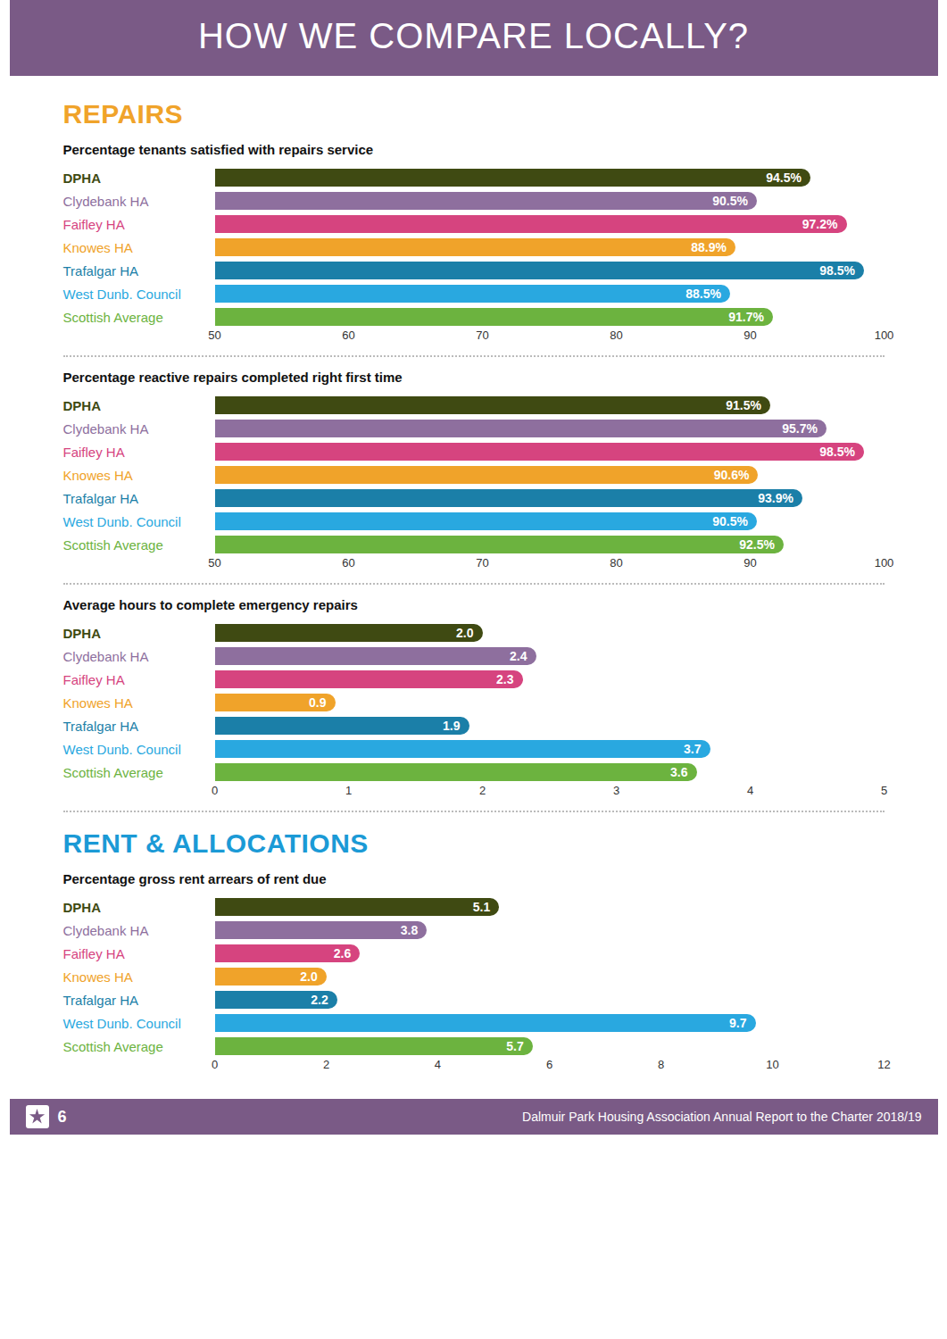HOW WE COMPARE LOCALLY?
REPAIRS
Percentage tenants satisfied with repairs service
| DPHA | 94.5% |
| Clydebank HA | 90.5% |
| Faifley HA | 97.2% |
| Knowes HA | 88.9% |
| Trafalgar HA | 98.5% |
| West Dunb. Council | 88.5% |
| Scottish Average | 91.7% |
50 60 70 80 90 100
Percentage reactive repairs completed right first time
| DPHA | 91.5% |
| Clydebank HA | 95.7% |
| Faifley HA | 98.5% |
| Knowes HA | 90.6% |
| Trafalgar HA | 93.9% |
| West Dunb. Council | 90.5% |
| Scottish Average | 92.5% |
50 60 70 80 90 100
Average hours to complete emergency repairs
| DPHA | 2.0 |
| Clydebank HA | 2.4 |
| Faifley HA | 2.3 |
| Knowes HA | 0.9 |
| Trafalgar HA | 1.9 |
| West Dunb. Council | 3.7 |
| Scottish Average | 3.6 |
0 1 2 3 4 5
RENT & ALLOCATIONS
Percentage gross rent arrears of rent due
| DPHA | 5.1 |
| Clydebank HA | 3.8 |
| Faifley HA | 2.6 |
| Knowes HA | 2.0 |
| Trafalgar HA | 2.2 |
| West Dunb. Council | 9.7 |
| Scottish Average | 5.7 |
0 2 4 6 8 10 12
6
Dalmuir Park Housing Association Annual Report to the Charter 2018/19